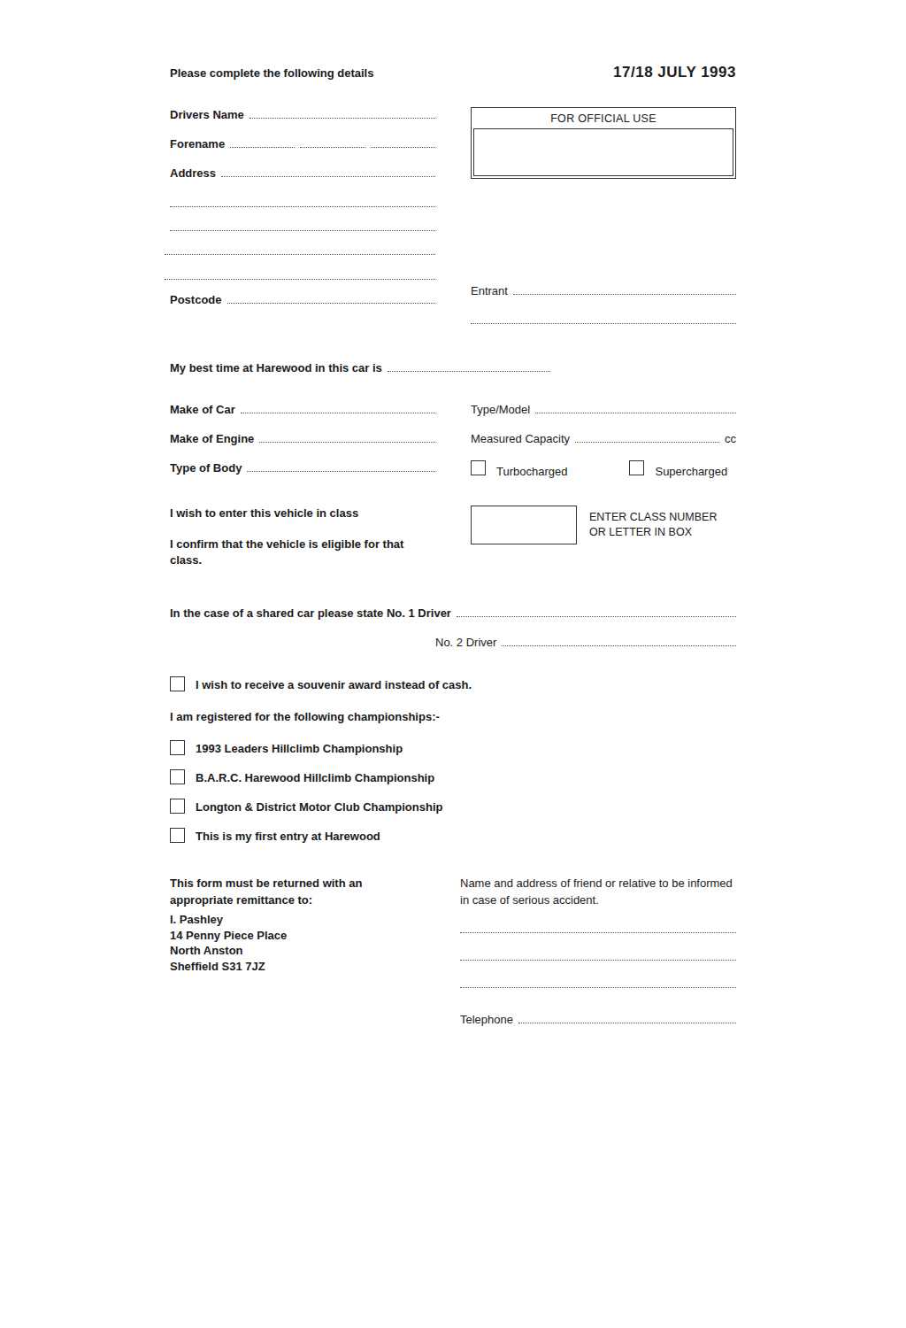Please complete the following details
17/18 JULY 1993
Drivers Name
Forename
Address
Postcode
FOR OFFICIAL USE
Entrant
My best time at Harewood in this car is
Make of Car
Make of Engine
Type of Body
Type/Model
Measured Capacity cc
Turbocharged Supercharged
I wish to enter this vehicle in class
I confirm that the vehicle is eligible for that class.
ENTER CLASS NUMBER
OR LETTER IN BOX
In the case of a shared car please state No. 1 Driver
No. 2 Driver
I wish to receive a souvenir award instead of cash.
I am registered for the following championships:-
1993 Leaders Hillclimb Championship
B.A.R.C. Harewood Hillclimb Championship
Longton & District Motor Club Championship
This is my first entry at Harewood
This form must be returned with an appropriate remittance to:
I. Pashley
14 Penny Piece Place
North Anston
Sheffield S31 7JZ
Name and address of friend or relative to be informed in case of serious accident.
Telephone